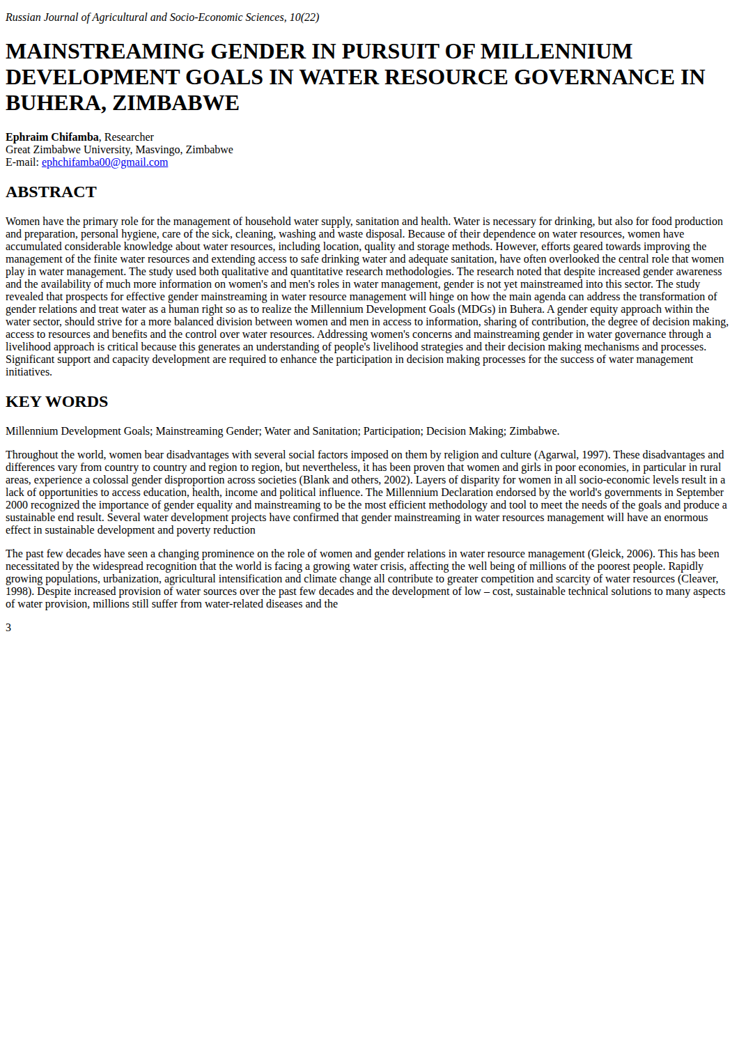Russian Journal of Agricultural and Socio-Economic Sciences, 10(22)
MAINSTREAMING GENDER IN PURSUIT OF MILLENNIUM DEVELOPMENT GOALS IN WATER RESOURCE GOVERNANCE IN BUHERA, ZIMBABWE
Ephraim Chifamba, Researcher
Great Zimbabwe University, Masvingo, Zimbabwe
E-mail: ephchifamba00@gmail.com
ABSTRACT
Women have the primary role for the management of household water supply, sanitation and health. Water is necessary for drinking, but also for food production and preparation, personal hygiene, care of the sick, cleaning, washing and waste disposal. Because of their dependence on water resources, women have accumulated considerable knowledge about water resources, including location, quality and storage methods. However, efforts geared towards improving the management of the finite water resources and extending access to safe drinking water and adequate sanitation, have often overlooked the central role that women play in water management. The study used both qualitative and quantitative research methodologies. The research noted that despite increased gender awareness and the availability of much more information on women's and men's roles in water management, gender is not yet mainstreamed into this sector. The study revealed that prospects for effective gender mainstreaming in water resource management will hinge on how the main agenda can address the transformation of gender relations and treat water as a human right so as to realize the Millennium Development Goals (MDGs) in Buhera. A gender equity approach within the water sector, should strive for a more balanced division between women and men in access to information, sharing of contribution, the degree of decision making, access to resources and benefits and the control over water resources. Addressing women's concerns and mainstreaming gender in water governance through a livelihood approach is critical because this generates an understanding of people's livelihood strategies and their decision making mechanisms and processes. Significant support and capacity development are required to enhance the participation in decision making processes for the success of water management initiatives.
KEY WORDS
Millennium Development Goals; Mainstreaming Gender; Water and Sanitation; Participation; Decision Making; Zimbabwe.
Throughout the world, women bear disadvantages with several social factors imposed on them by religion and culture (Agarwal, 1997). These disadvantages and differences vary from country to country and region to region, but nevertheless, it has been proven that women and girls in poor economies, in particular in rural areas, experience a colossal gender disproportion across societies (Blank and others, 2002). Layers of disparity for women in all socio-economic levels result in a lack of opportunities to access education, health, income and political influence. The Millennium Declaration endorsed by the world's governments in September 2000 recognized the importance of gender equality and mainstreaming to be the most efficient methodology and tool to meet the needs of the goals and produce a sustainable end result. Several water development projects have confirmed that gender mainstreaming in water resources management will have an enormous effect in sustainable development and poverty reduction
The past few decades have seen a changing prominence on the role of women and gender relations in water resource management (Gleick, 2006). This has been necessitated by the widespread recognition that the world is facing a growing water crisis, affecting the well being of millions of the poorest people. Rapidly growing populations, urbanization, agricultural intensification and climate change all contribute to greater competition and scarcity of water resources (Cleaver, 1998). Despite increased provision of water sources over the past few decades and the development of low – cost, sustainable technical solutions to many aspects of water provision, millions still suffer from water-related diseases and the
3